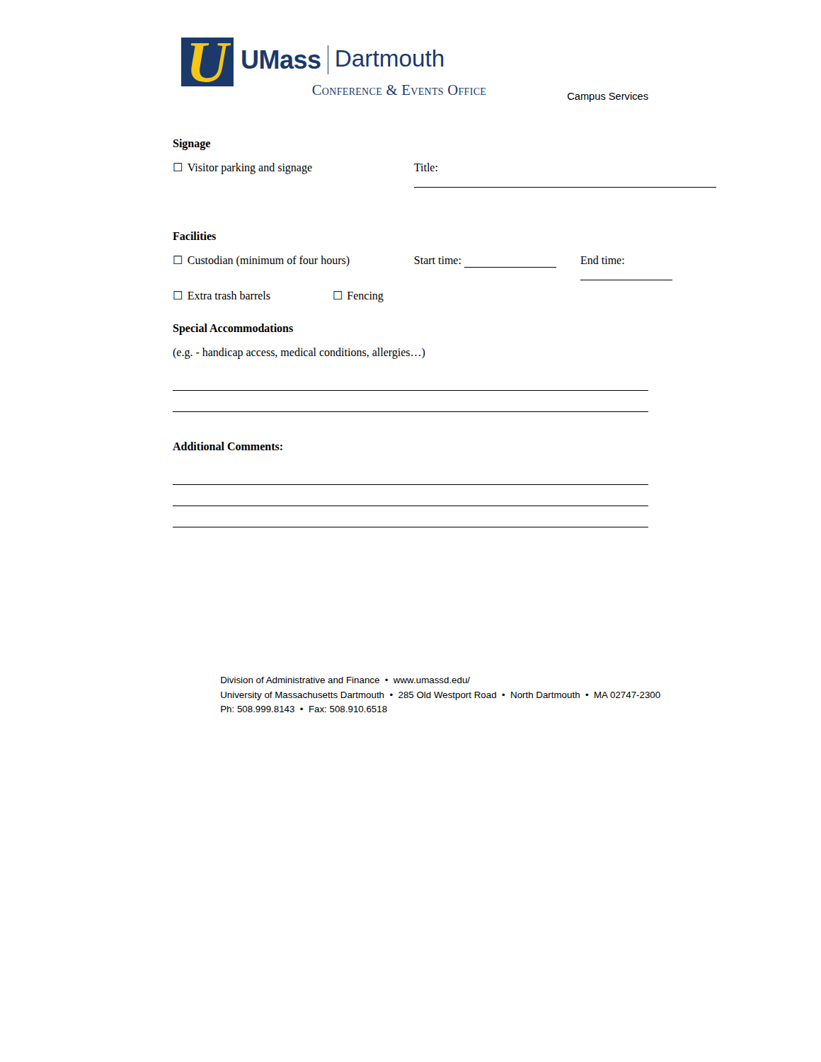U
UMass Dartmouth
Conference & Events Office
Campus Services
Signage
☐Visitor parking and signage
Title:
Facilities
☐Custodian (minimum of four hours)
Start time:
End time:
☐Extra trash barrels
☐Fencing
Special Accommodations
(e.g. - handicap access, medical conditions, allergies…)
Additional Comments:
Division of Administrative and Finance • www.umassd.edu/
University of Massachusetts Dartmouth • 285 Old Westport Road • North Dartmouth • MA 02747-2300
Ph: 508.999.8143 • Fax: 508.910.6518